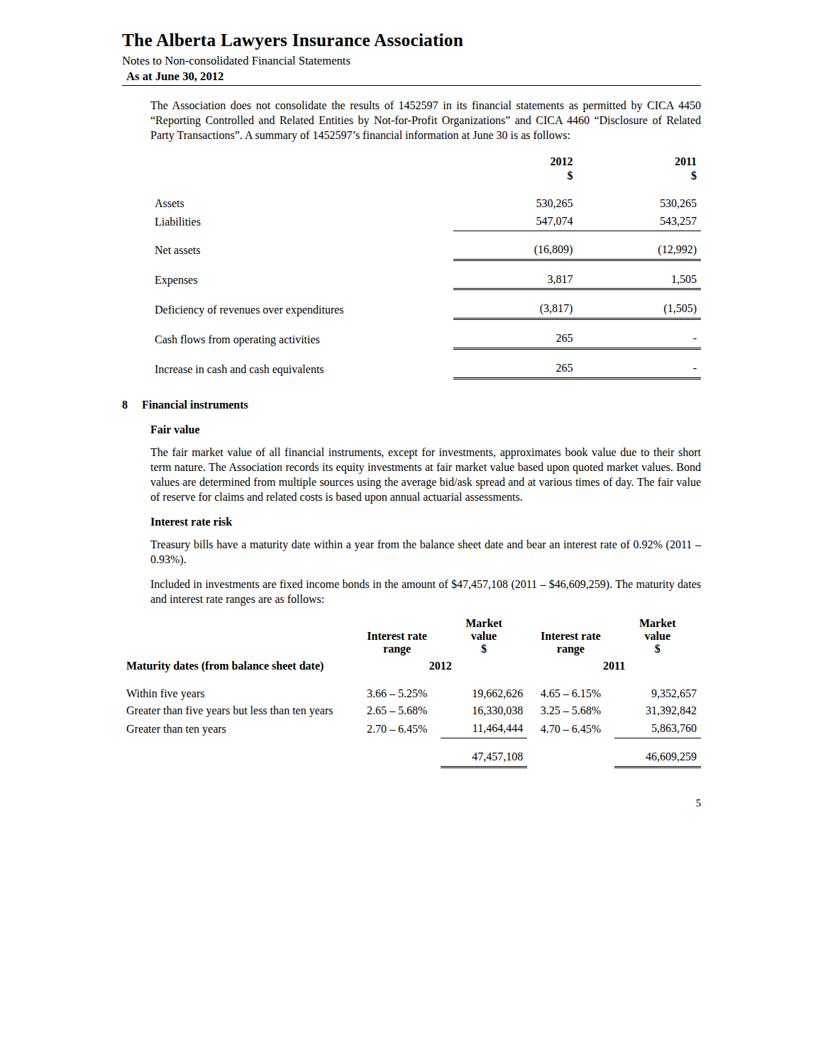The Alberta Lawyers Insurance Association
Notes to Non-consolidated Financial Statements
As at June 30, 2012
The Association does not consolidate the results of 1452597 in its financial statements as permitted by CICA 4450 “Reporting Controlled and Related Entities by Not-for-Profit Organizations” and CICA 4460 “Disclosure of Related Party Transactions”. A summary of 1452597’s financial information at June 30 is as follows:
| | 2012 $ | 2011 $ |
| Assets | 530,265 | 530,265 |
| Liabilities | 547,074 | 543,257 |
| Net assets | (16,809) | (12,992) |
| Expenses | 3,817 | 1,505 |
| Deficiency of revenues over expenditures | (3,817) | (1,505) |
| Cash flows from operating activities | 265 | - |
| Increase in cash and cash equivalents | 265 | - |
8 Financial instruments
Fair value
The fair market value of all financial instruments, except for investments, approximates book value due to their short term nature. The Association records its equity investments at fair market value based upon quoted market values. Bond values are determined from multiple sources using the average bid/ask spread and at various times of day. The fair value of reserve for claims and related costs is based upon annual actuarial assessments.
Interest rate risk
Treasury bills have a maturity date within a year from the balance sheet date and bear an interest rate of 0.92% (2011 – 0.93%).
Included in investments are fixed income bonds in the amount of $47,457,108 (2011 – $46,609,259). The maturity dates and interest rate ranges are as follows:
| | Interest rate range | Market value $ | Interest rate range | Market value $ |
| --- | --- | --- | --- | --- |
| Maturity dates (from balance sheet date) | 2012 | 2011 |
| Within five years | 3.66 – 5.25% | 19,662,626 | 4.65 – 6.15% | 9,352,657 |
| Greater than five years but less than ten years | 2.65 – 5.68% | 16,330,038 | 3.25 – 5.68% | 31,392,842 |
| Greater than ten years | 2.70 – 6.45% | 11,464,444 | 4.70 – 6.45% | 5,863,760 |
| | | 47,457,108 | | 46,609,259 |
5